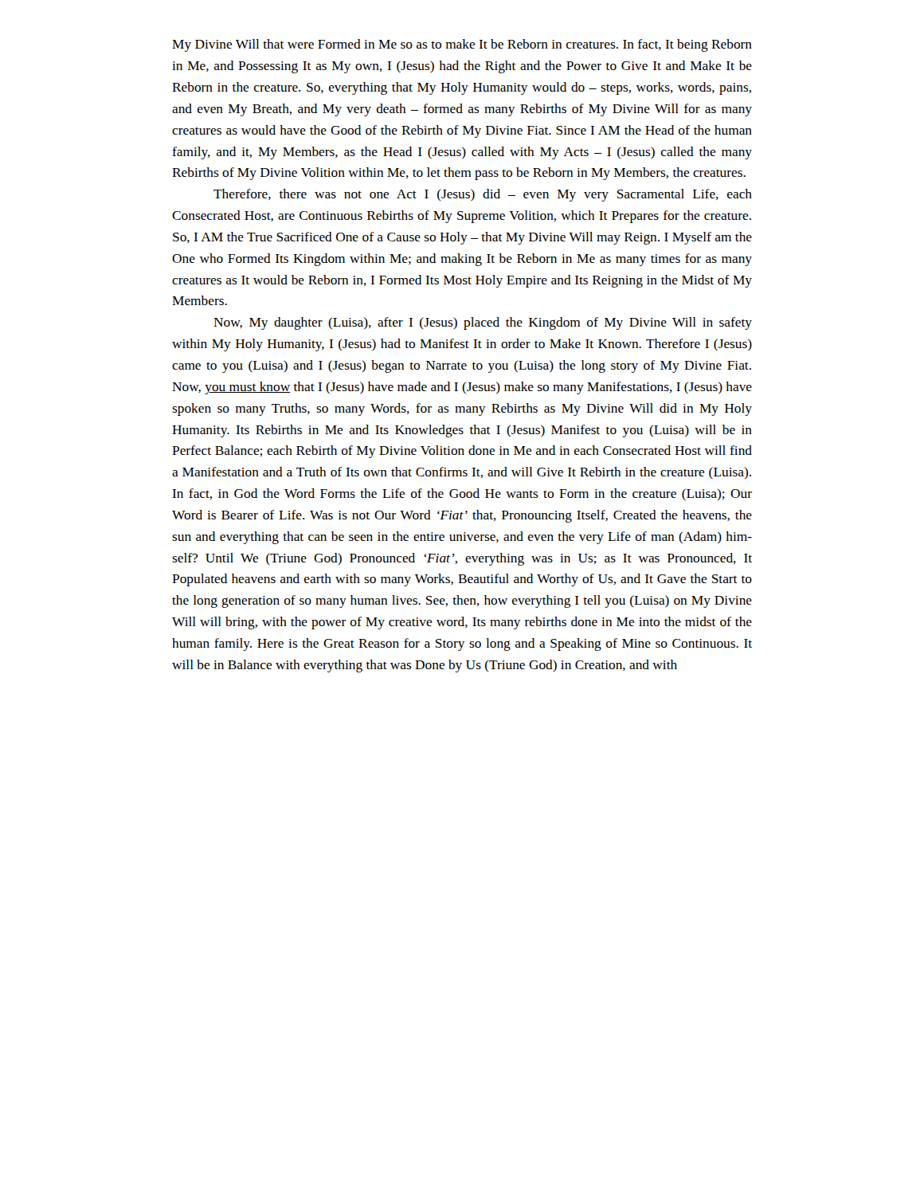My Divine Will that were Formed in Me so as to make It be Reborn in creatures. In fact, It being Reborn in Me, and Possessing It as My own, I (Jesus) had the Right and the Power to Give It and Make It be Reborn in the creature. So, everything that My Holy Humanity would do – steps, works, words, pains, and even My Breath, and My very death – formed as many Rebirths of My Divine Will for as many creatures as would have the Good of the Rebirth of My Divine Fiat. Since I AM the Head of the human family, and it, My Members, as the Head I (Jesus) called with My Acts – I (Jesus) called the many Rebirths of My Divine Volition within Me, to let them pass to be Reborn in My Members, the creatures.
Therefore, there was not one Act I (Jesus) did – even My very Sacramental Life, each Consecrated Host, are Continuous Rebirths of My Supreme Volition, which It Prepares for the creature. So, I AM the True Sacrificed One of a Cause so Holy – that My Divine Will may Reign. I Myself am the One who Formed Its Kingdom within Me; and making It be Reborn in Me as many times for as many creatures as It would be Reborn in, I Formed Its Most Holy Empire and Its Reigning in the Midst of My Members.
Now, My daughter (Luisa), after I (Jesus) placed the Kingdom of My Divine Will in safety within My Holy Humanity, I (Jesus) had to Manifest It in order to Make It Known. Therefore I (Jesus) came to you (Luisa) and I (Jesus) began to Narrate to you (Luisa) the long story of My Divine Fiat. Now, you must know that I (Jesus) have made and I (Jesus) make so many Manifestations, I (Jesus) have spoken so many Truths, so many Words, for as many Rebirths as My Divine Will did in My Holy Humanity. Its Rebirths in Me and Its Knowledges that I (Jesus) Manifest to you (Luisa) will be in Perfect Balance; each Rebirth of My Divine Volition done in Me and in each Consecrated Host will find a Manifestation and a Truth of Its own that Confirms It, and will Give It Rebirth in the creature (Luisa). In fact, in God the Word Forms the Life of the Good He wants to Form in the creature (Luisa); Our Word is Bearer of Life. Was is not Our Word ‘Fiat’ that, Pronouncing Itself, Created the heavens, the sun and everything that can be seen in the entire universe, and even the very Life of man (Adam) himself? Until We (Triune God) Pronounced ‘Fiat’, everything was in Us; as It was Pronounced, It Populated heavens and earth with so many Works, Beautiful and Worthy of Us, and It Gave the Start to the long generation of so many human lives. See, then, how everything I tell you (Luisa) on My Divine Will will bring, with the power of My creative word, Its many rebirths done in Me into the midst of the human family. Here is the Great Reason for a Story so long and a Speaking of Mine so Continuous. It will be in Balance with everything that was Done by Us (Triune God) in Creation, and with